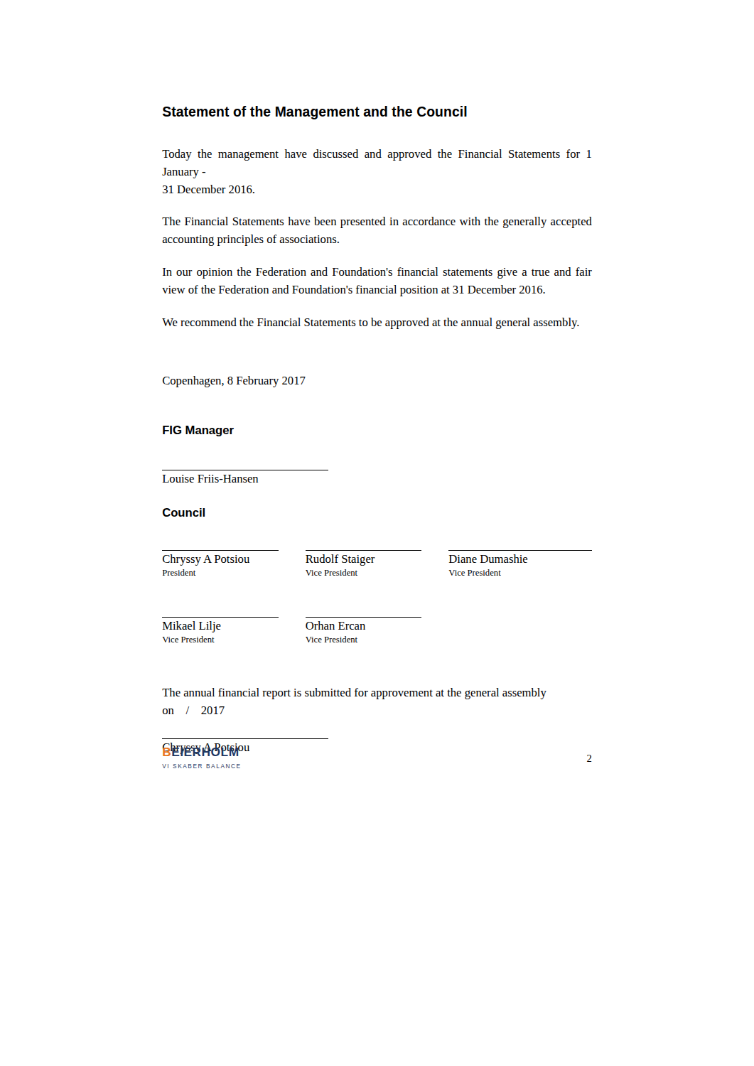Statement of the Management and the Council
Today the management have discussed and approved the Financial Statements for 1 January -
31 December 2016.
The Financial Statements have been presented in accordance with the generally accepted accounting principles of associations.
In our opinion the Federation and Foundation's financial statements give a true and fair view of the Federation and Foundation's financial position at 31 December 2016.
We recommend the Financial Statements to be approved at the annual general assembly.
Copenhagen, 8 February 2017
FIG Manager
Louise Friis-Hansen
Council
| Chryssy A Potsiou President | Rudolf Staiger Vice President | Diane Dumashie Vice President |
| Mikael Lilje Vice President | Orhan Ercan Vice President | |
The annual financial report is submitted for approvement at the general assembly on / 2017
Chryssy A Potsiou
BEIERHOLM
VI SKABER BALANCE
2